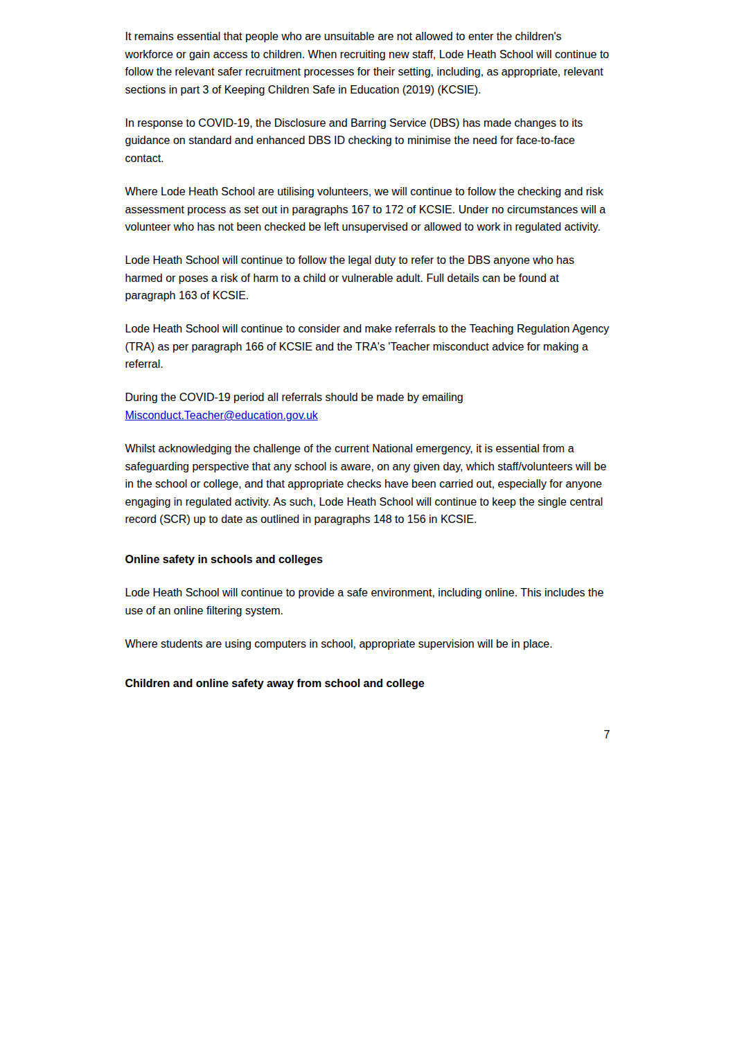It remains essential that people who are unsuitable are not allowed to enter the children's workforce or gain access to children. When recruiting new staff, Lode Heath School will continue to follow the relevant safer recruitment processes for their setting, including, as appropriate, relevant sections in part 3 of Keeping Children Safe in Education (2019) (KCSIE).
In response to COVID-19, the Disclosure and Barring Service (DBS) has made changes to its guidance on standard and enhanced DBS ID checking to minimise the need for face-to-face contact.
Where Lode Heath School are utilising volunteers, we will continue to follow the checking and risk assessment process as set out in paragraphs 167 to 172 of KCSIE. Under no circumstances will a volunteer who has not been checked be left unsupervised or allowed to work in regulated activity.
Lode Heath School will continue to follow the legal duty to refer to the DBS anyone who has harmed or poses a risk of harm to a child or vulnerable adult. Full details can be found at paragraph 163 of KCSIE.
Lode Heath School will continue to consider and make referrals to the Teaching Regulation Agency (TRA) as per paragraph 166 of KCSIE and the TRA's 'Teacher misconduct advice for making a referral.
During the COVID-19 period all referrals should be made by emailing Misconduct.Teacher@education.gov.uk
Whilst acknowledging the challenge of the current National emergency, it is essential from a safeguarding perspective that any school is aware, on any given day, which staff/volunteers will be in the school or college, and that appropriate checks have been carried out, especially for anyone engaging in regulated activity. As such, Lode Heath School will continue to keep the single central record (SCR) up to date as outlined in paragraphs 148 to 156 in KCSIE.
Online safety in schools and colleges
Lode Heath School will continue to provide a safe environment, including online. This includes the use of an online filtering system.
Where students are using computers in school, appropriate supervision will be in place.
Children and online safety away from school and college
7